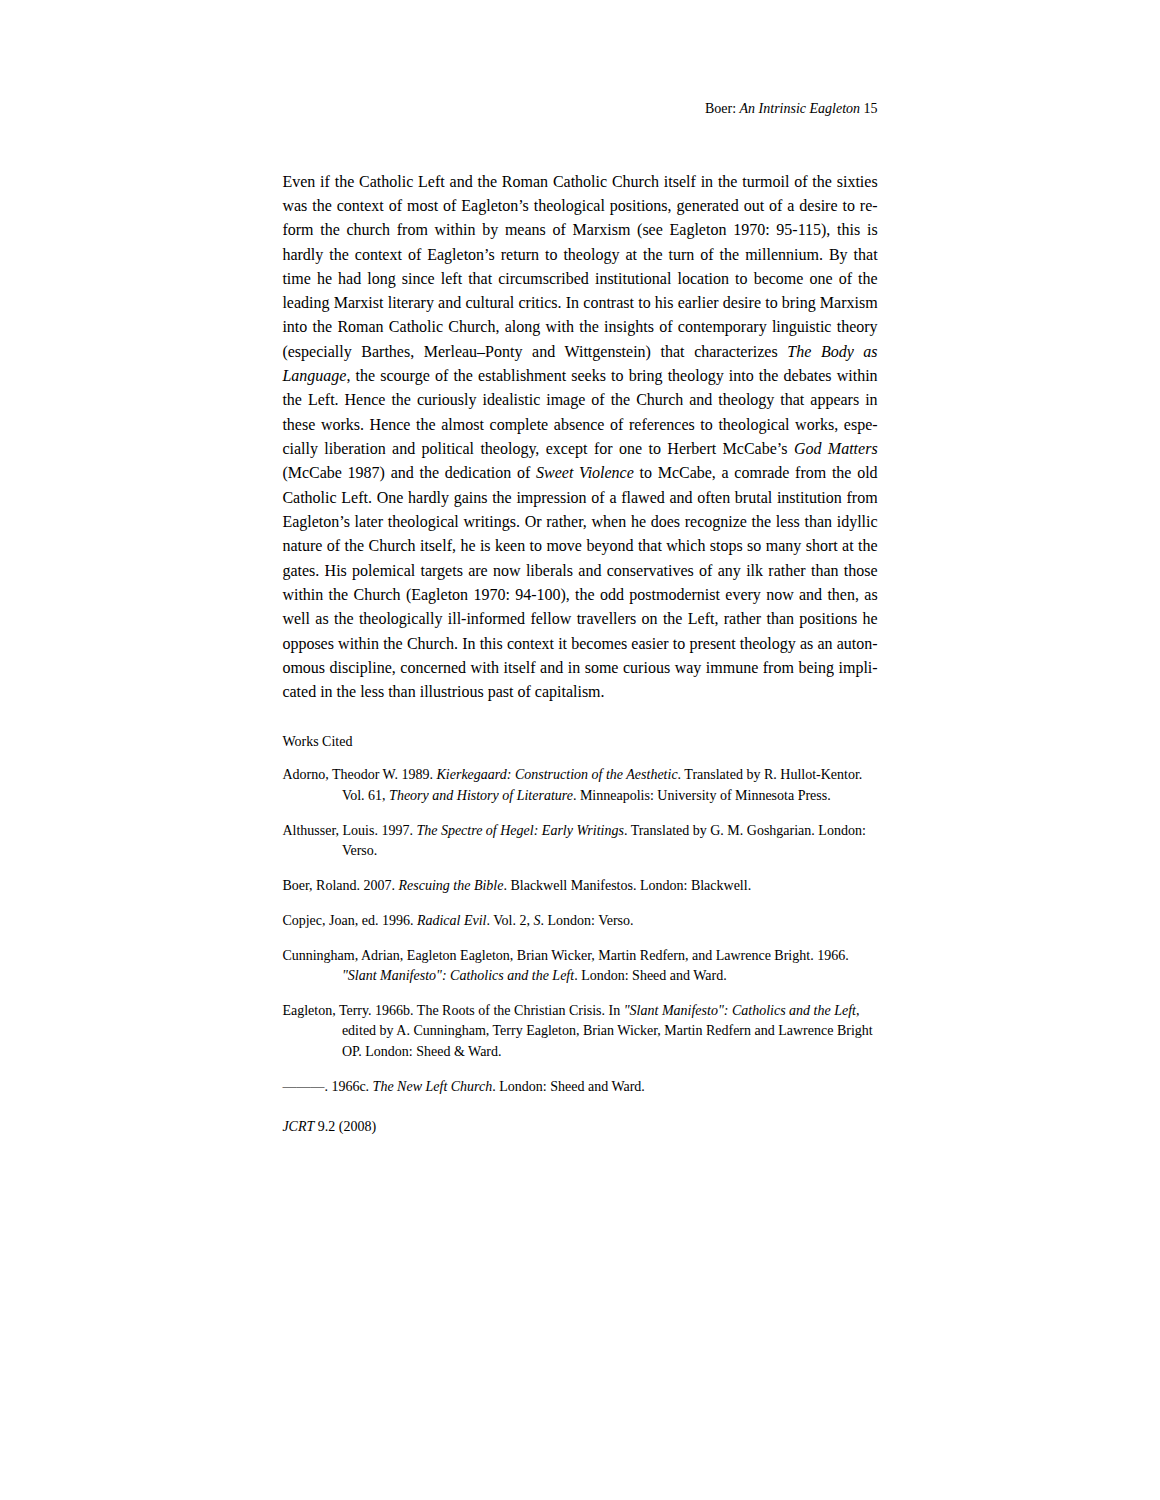Boer: An Intrinsic Eagleton 15
Even if the Catholic Left and the Roman Catholic Church itself in the turmoil of the sixties was the context of most of Eagleton’s theological positions, generated out of a desire to reform the church from within by means of Marxism (see Eagleton 1970: 95-115), this is hardly the context of Eagleton’s return to theology at the turn of the millennium. By that time he had long since left that circumscribed institutional location to become one of the leading Marxist literary and cultural critics. In contrast to his earlier desire to bring Marxism into the Roman Catholic Church, along with the insights of contemporary linguistic theory (especially Barthes, Merleau–Ponty and Wittgenstein) that characterizes The Body as Language, the scourge of the establishment seeks to bring theology into the debates within the Left. Hence the curiously idealistic image of the Church and theology that appears in these works. Hence the almost complete absence of references to theological works, especially liberation and political theology, except for one to Herbert McCabe’s God Matters (McCabe 1987) and the dedication of Sweet Violence to McCabe, a comrade from the old Catholic Left. One hardly gains the impression of a flawed and often brutal institution from Eagleton’s later theological writings. Or rather, when he does recognize the less than idyllic nature of the Church itself, he is keen to move beyond that which stops so many short at the gates. His polemical targets are now liberals and conservatives of any ilk rather than those within the Church (Eagleton 1970: 94-100), the odd postmodernist every now and then, as well as the theologically ill-informed fellow travellers on the Left, rather than positions he opposes within the Church. In this context it becomes easier to present theology as an autonomous discipline, concerned with itself and in some curious way immune from being implicated in the less than illustrious past of capitalism.
Works Cited
Adorno, Theodor W. 1989. Kierkegaard: Construction of the Aesthetic. Translated by R. Hullot-Kentor. Vol. 61, Theory and History of Literature. Minneapolis: University of Minnesota Press.
Althusser, Louis. 1997. The Spectre of Hegel: Early Writings. Translated by G. M. Goshgarian. London: Verso.
Boer, Roland. 2007. Rescuing the Bible. Blackwell Manifestos. London: Blackwell.
Copjec, Joan, ed. 1996. Radical Evil. Vol. 2, S. London: Verso.
Cunningham, Adrian, Eagleton Eagleton, Brian Wicker, Martin Redfern, and Lawrence Bright. 1966. "Slant Manifesto": Catholics and the Left. London: Sheed and Ward.
Eagleton, Terry. 1966b. The Roots of the Christian Crisis. In "Slant Manifesto": Catholics and the Left, edited by A. Cunningham, Terry Eagleton, Brian Wicker, Martin Redfern and Lawrence Bright OP. London: Sheed & Ward.
———. 1966c. The New Left Church. London: Sheed and Ward.
JCRT 9.2 (2008)